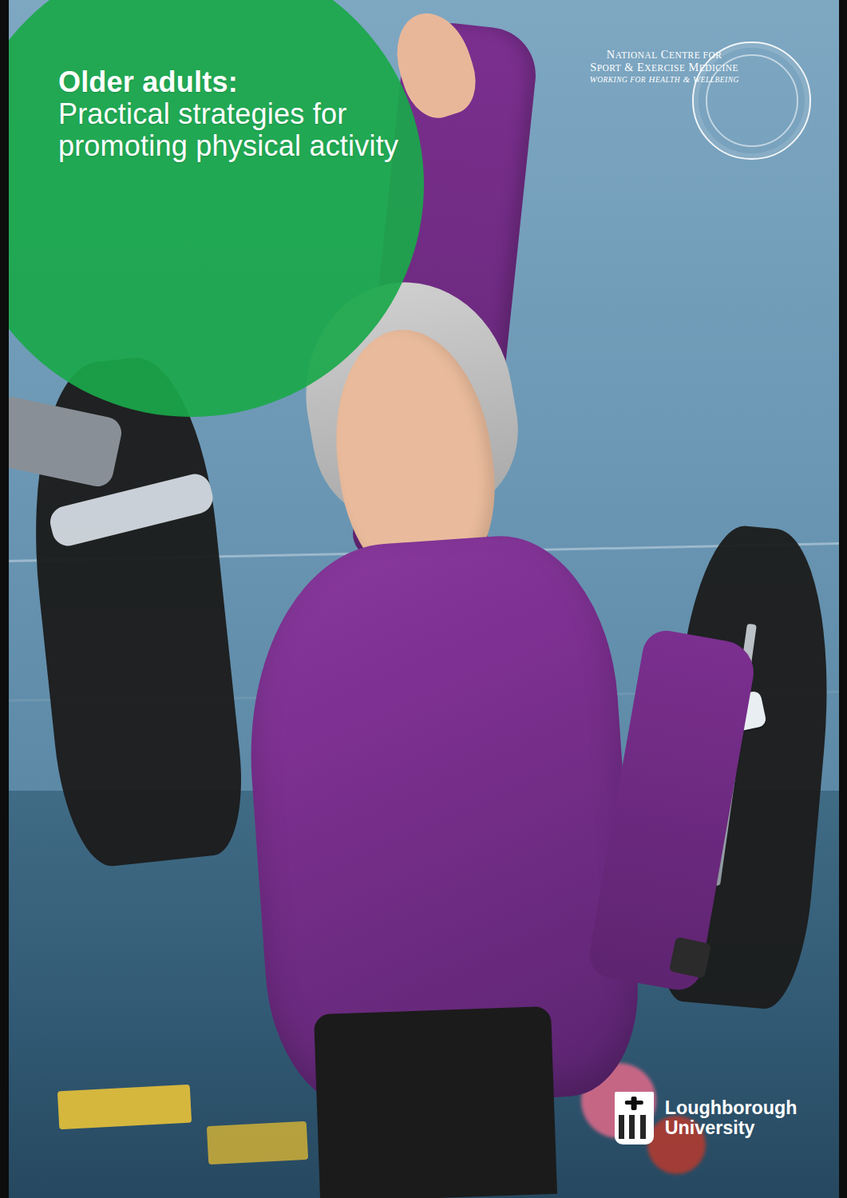Older adults: Practical strategies for promoting physical activity
NATIONAL CENTRE FOR
SPORT & EXERCISE MEDICINE
WORKING FOR HEALTH & WELLBEING
Loughborough
University